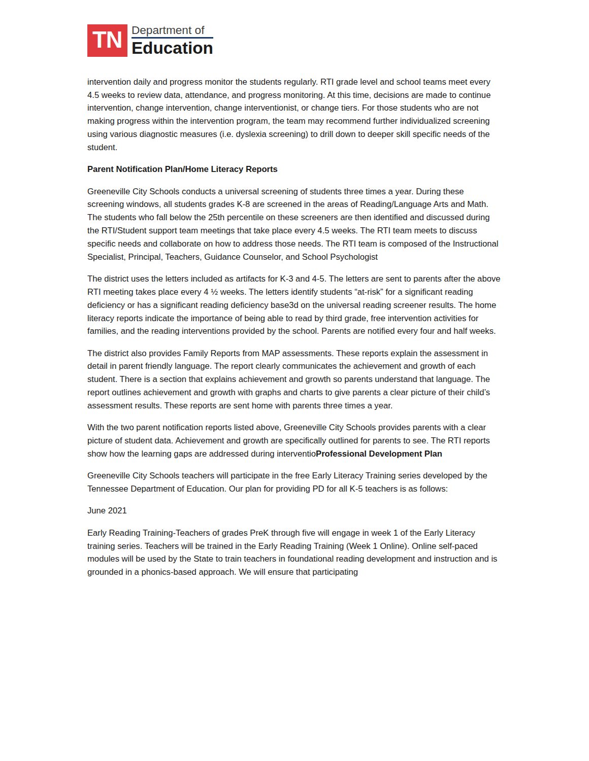TN
Department of Education
intervention daily and progress monitor the students regularly. RTI grade level and school teams meet every 4.5 weeks to review data, attendance, and progress monitoring. At this time, decisions are made to continue intervention, change intervention, change interventionist, or change tiers. For those students who are not making progress within the intervention program, the team may recommend further individualized screening using various diagnostic measures (i.e. dyslexia screening) to drill down to deeper skill specific needs of the student.
Parent Notification Plan/Home Literacy Reports
Greeneville City Schools conducts a universal screening of students three times a year. During these screening windows, all students grades K-8 are screened in the areas of Reading/Language Arts and Math. The students who fall below the 25th percentile on these screeners are then identified and discussed during the RTI/Student support team meetings that take place every 4.5 weeks. The RTI team meets to discuss specific needs and collaborate on how to address those needs. The RTI team is composed of the Instructional Specialist, Principal, Teachers, Guidance Counselor, and School Psychologist
The district uses the letters included as artifacts for K-3 and 4-5. The letters are sent to parents after the above RTI meeting takes place every 4 ½ weeks. The letters identify students “at-risk” for a significant reading deficiency or has a significant reading deficiency base3d on the universal reading screener results. The home literacy reports indicate the importance of being able to read by third grade, free intervention activities for families, and the reading interventions provided by the school. Parents are notified every four and half weeks.
The district also provides Family Reports from MAP assessments. These reports explain the assessment in detail in parent friendly language. The report clearly communicates the achievement and growth of each student. There is a section that explains achievement and growth so parents understand that language. The report outlines achievement and growth with graphs and charts to give parents a clear picture of their child’s assessment results. These reports are sent home with parents three times a year.
With the two parent notification reports listed above, Greeneville City Schools provides parents with a clear picture of student data. Achievement and growth are specifically outlined for parents to see. The RTI reports show how the learning gaps are addressed during interventioProfessional Development Plan
Greeneville City Schools teachers will participate in the free Early Literacy Training series developed by the Tennessee Department of Education. Our plan for providing PD for all K-5 teachers is as follows:
June 2021
Early Reading Training-Teachers of grades PreK through five will engage in week 1 of the Early Literacy training series. Teachers will be trained in the Early Reading Training (Week 1 Online). Online self-paced modules will be used by the State to train teachers in foundational reading development and instruction and is grounded in a phonics-based approach. We will ensure that participating